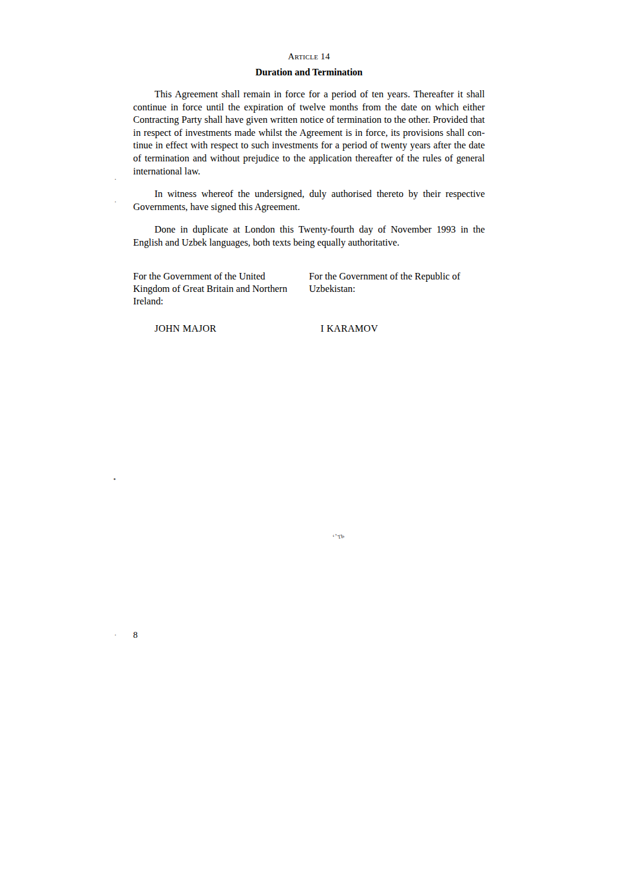Article 14
Duration and Termination
This Agreement shall remain in force for a period of ten years. Thereafter it shall continue in force until the expiration of twelve months from the date on which either Contracting Party shall have given written notice of termination to the other. Provided that in respect of investments made whilst the Agreement is in force, its provisions shall continue in effect with respect to such investments for a period of twenty years after the date of termination and without prejudice to the application thereafter of the rules of general international law.
In witness whereof the undersigned, duly authorised thereto by their respective Governments, have signed this Agreement.
Done in duplicate at London this Twenty-fourth day of November 1993 in the English and Uzbek languages, both texts being equally authoritative.
| For the Government of the United Kingdom of Great Britain and Northern Ireland: | For the Government of the Republic of Uzbekistan: |
| JOHN MAJOR | I KARAMOV |
. . • . ‘’ть
8